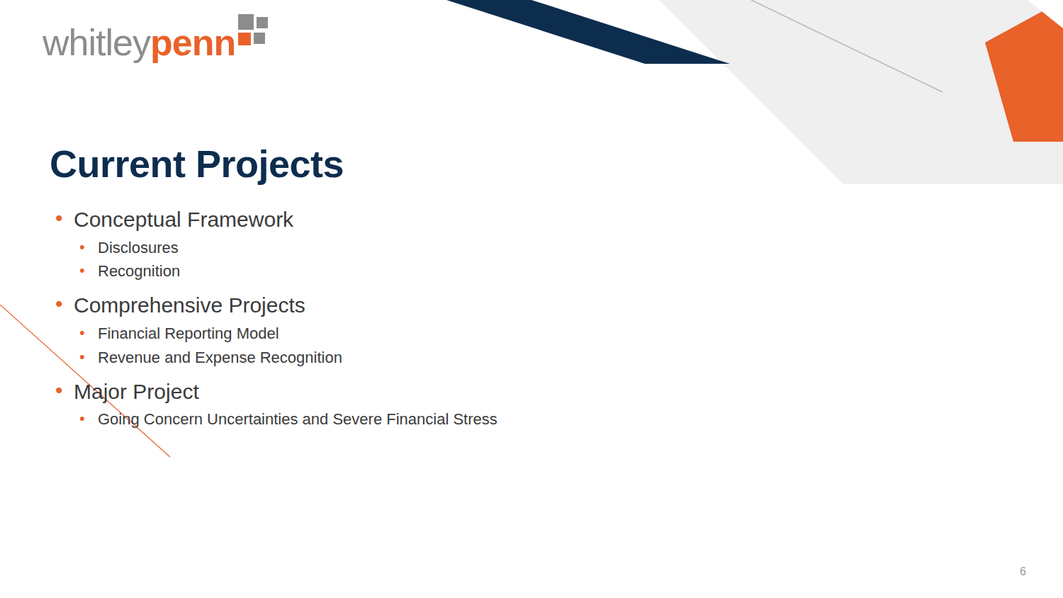whitleypenn
Current Projects
Conceptual Framework
Disclosures
Recognition
Comprehensive Projects
Financial Reporting Model
Revenue and Expense Recognition
Major Project
Going Concern Uncertainties and Severe Financial Stress
6